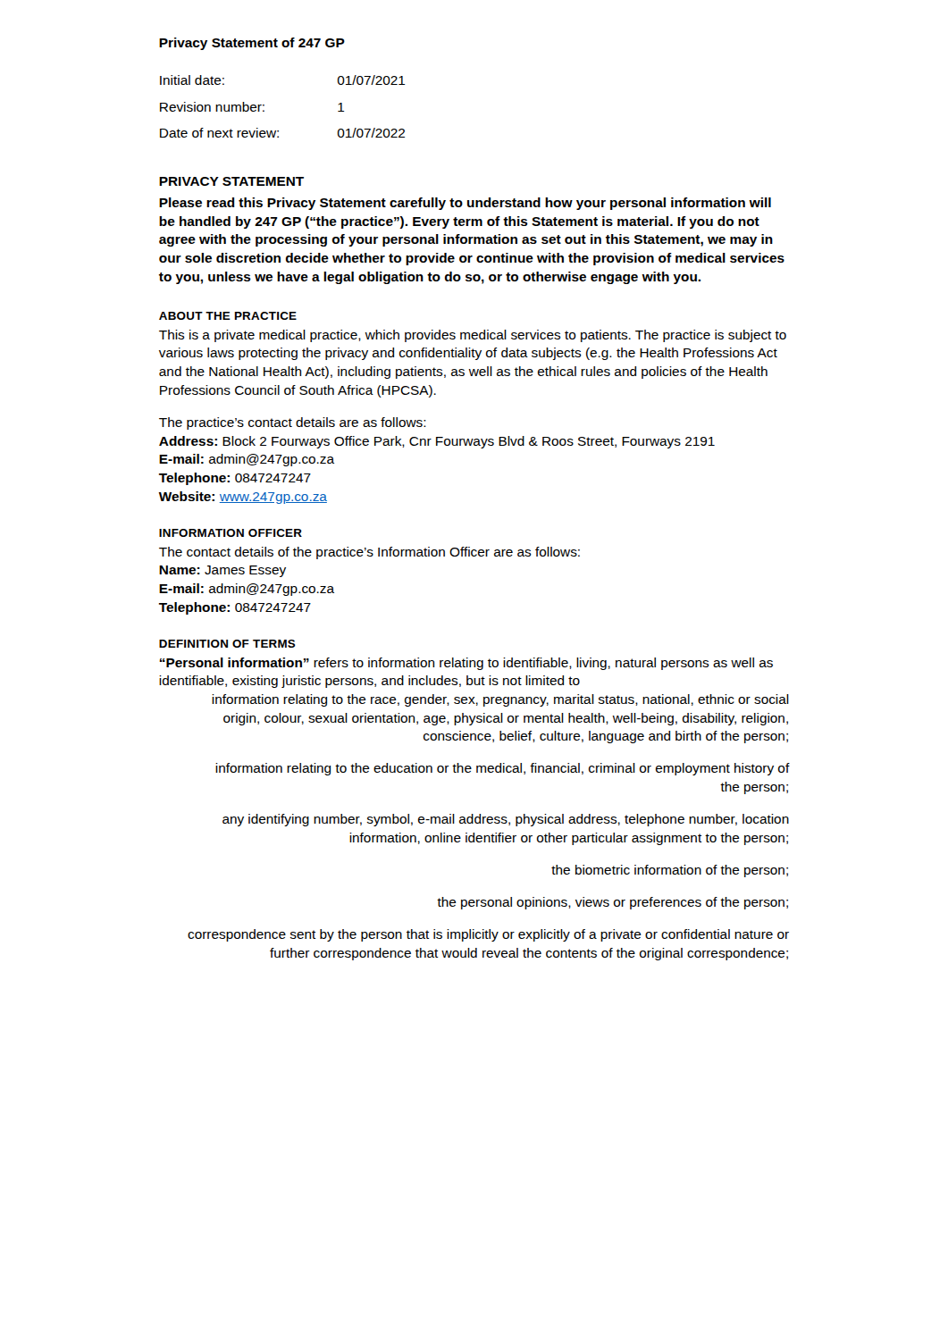Privacy Statement of 247 GP
Initial date: 01/07/2021
Revision number: 1
Date of next review: 01/07/2022
Privacy Statement
Please read this Privacy Statement carefully to understand how your personal information will be handled by 247 GP (“the practice”). Every term of this Statement is material. If you do not agree with the processing of your personal information as set out in this Statement, we may in our sole discretion decide whether to provide or continue with the provision of medical services to you, unless we have a legal obligation to do so, or to otherwise engage with you.
About the Practice
This is a private medical practice, which provides medical services to patients. The practice is subject to various laws protecting the privacy and confidentiality of data subjects (e.g. the Health Professions Act and the National Health Act), including patients, as well as the ethical rules and policies of the Health Professions Council of South Africa (HPCSA).
The practice’s contact details are as follows:
Address: Block 2 Fourways Office Park, Cnr Fourways Blvd & Roos Street, Fourways 2191
E-mail: admin@247gp.co.za
Telephone: 0847247247
Website: www.247gp.co.za
Information Officer
The contact details of the practice’s Information Officer are as follows:
Name: James Essey
E-mail: admin@247gp.co.za
Telephone: 0847247247
Definition of Terms
“Personal information” refers to information relating to identifiable, living, natural persons as well as identifiable, existing juristic persons, and includes, but is not limited to
information relating to the race, gender, sex, pregnancy, marital status, national, ethnic or social origin, colour, sexual orientation, age, physical or mental health, well-being, disability, religion, conscience, belief, culture, language and birth of the person;
information relating to the education or the medical, financial, criminal or employment history of the person;
any identifying number, symbol, e-mail address, physical address, telephone number, location information, online identifier or other particular assignment to the person;
the biometric information of the person;
the personal opinions, views or preferences of the person;
correspondence sent by the person that is implicitly or explicitly of a private or confidential nature or further correspondence that would reveal the contents of the original correspondence;